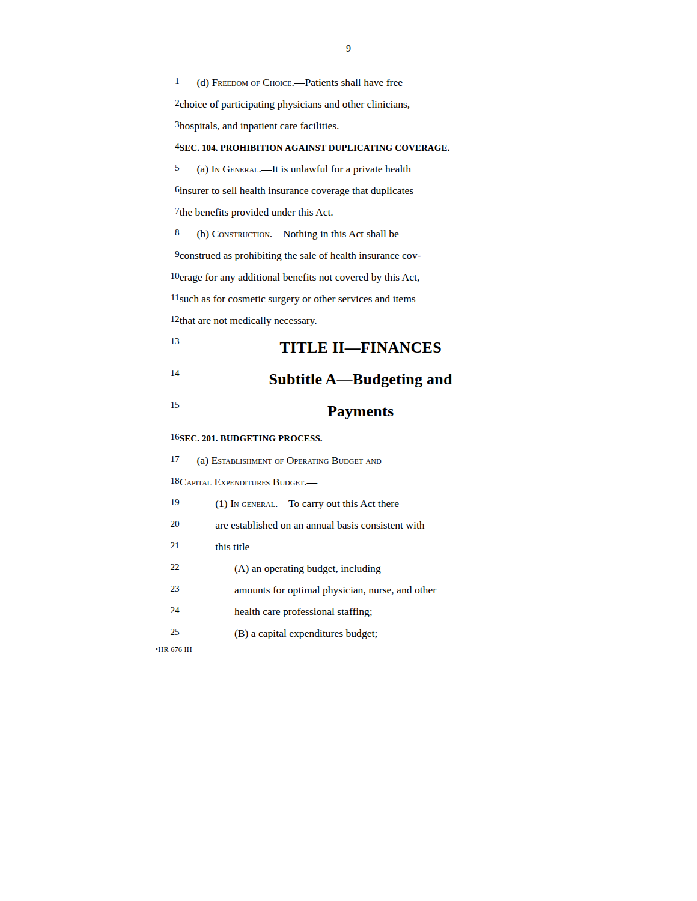9
| 1 | (d) Freedom of Choice. —Patients shall have free |
| 2 | choice of participating physicians and other clinicians, |
| 3 | hospitals, and inpatient care facilities. |
| 4 | SEC. 104. PROHIBITION AGAINST DUPLICATING COVERAGE. |
| 5 | (a) In General. —It is unlawful for a private health |
| 6 | insurer to sell health insurance coverage that duplicates |
| 7 | the benefits provided under this Act. |
| 8 | (b) Construction. —Nothing in this Act shall be |
| 9 | construed as prohibiting the sale of health insurance cov- |
| 10 | erage for any additional benefits not covered by this Act, |
| 11 | such as for cosmetic surgery or other services and items |
| 12 | that are not medically necessary. |
| 13 | TITLE II—FINANCES |
| 14 | Subtitle A—Budgeting and |
| 15 | Payments |
| 16 | SEC. 201. BUDGETING PROCESS. |
| 17 | (a) Establishment of Operating Budget and |
| 18 | Capital Expenditures Budget. — |
| 19 | (1) In general. —To carry out this Act there |
| 20 | are established on an annual basis consistent with |
| 21 | this title— |
| 22 | (A) an operating budget, including |
| 23 | amounts for optimal physician, nurse, and other |
| 24 | health care professional staffing; |
| 25 | (B) a capital expenditures budget; |
•HR 676 IH